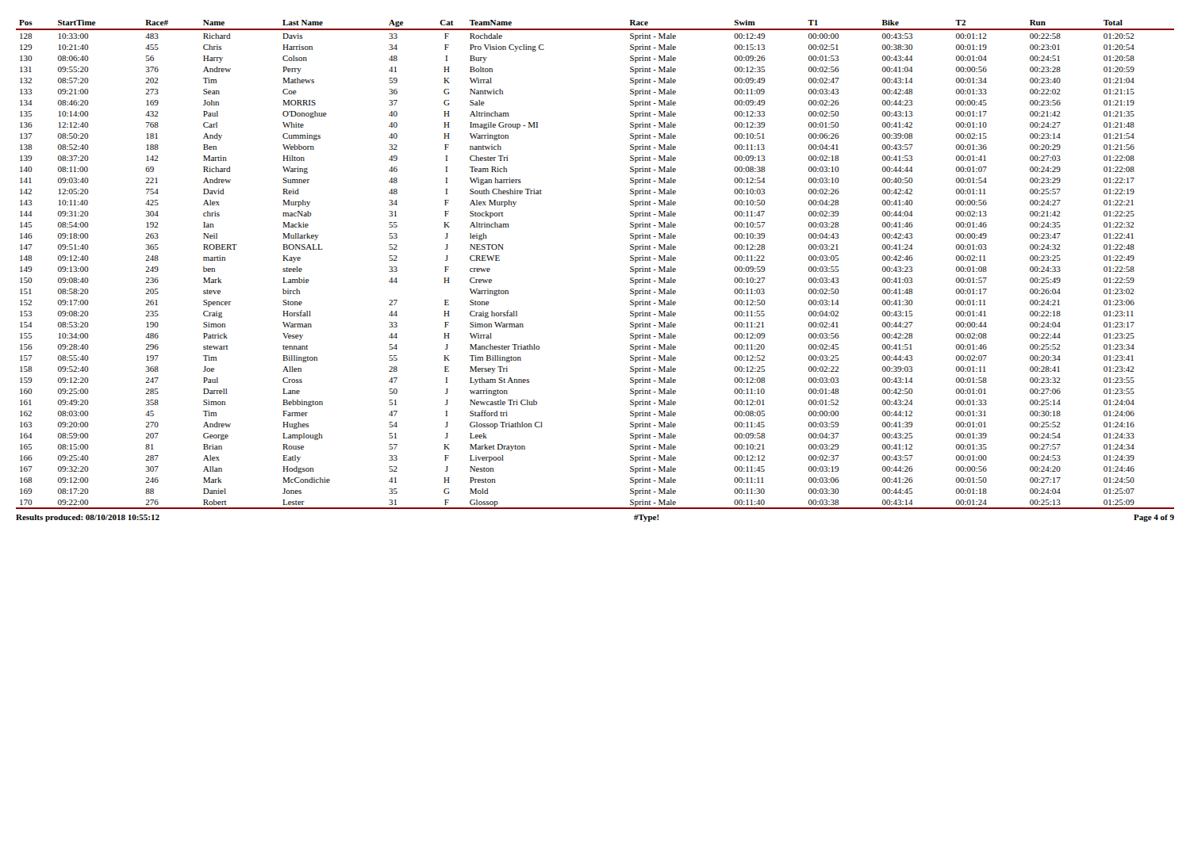| Pos | StartTime | Race# | Name | Last Name | Age | Cat | TeamName | Race | Swim | T1 | Bike | T2 | Run | Total |
| --- | --- | --- | --- | --- | --- | --- | --- | --- | --- | --- | --- | --- | --- | --- |
| 128 | 10:33:00 | 483 | Richard | Davis | 33 | F | Rochdale | Sprint - Male | 00:12:49 | 00:00:00 | 00:43:53 | 00:01:12 | 00:22:58 | 01:20:52 |
| 129 | 10:21:40 | 455 | Chris | Harrison | 34 | F | Pro Vision Cycling C | Sprint - Male | 00:15:13 | 00:02:51 | 00:38:30 | 00:01:19 | 00:23:01 | 01:20:54 |
| 130 | 08:06:40 | 56 | Harry | Colson | 48 | I | Bury | Sprint - Male | 00:09:26 | 00:01:53 | 00:43:44 | 00:01:04 | 00:24:51 | 01:20:58 |
| 131 | 09:55:20 | 376 | Andrew | Perry | 41 | H | Bolton | Sprint - Male | 00:12:35 | 00:02:56 | 00:41:04 | 00:00:56 | 00:23:28 | 01:20:59 |
| 132 | 08:57:20 | 202 | Tim | Mathews | 59 | K | Wirral | Sprint - Male | 00:09:49 | 00:02:47 | 00:43:14 | 00:01:34 | 00:23:40 | 01:21:04 |
| 133 | 09:21:00 | 273 | Sean | Coe | 36 | G | Nantwich | Sprint - Male | 00:11:09 | 00:03:43 | 00:42:48 | 00:01:33 | 00:22:02 | 01:21:15 |
| 134 | 08:46:20 | 169 | John | MORRIS | 37 | G | Sale | Sprint - Male | 00:09:49 | 00:02:26 | 00:44:23 | 00:00:45 | 00:23:56 | 01:21:19 |
| 135 | 10:14:00 | 432 | Paul | O'Donoghue | 40 | H | Altrincham | Sprint - Male | 00:12:33 | 00:02:50 | 00:43:13 | 00:01:17 | 00:21:42 | 01:21:35 |
| 136 | 12:12:40 | 768 | Carl | White | 40 | H | Imagile Group - MI | Sprint - Male | 00:12:39 | 00:01:50 | 00:41:42 | 00:01:10 | 00:24:27 | 01:21:48 |
| 137 | 08:50:20 | 181 | Andy | Cummings | 40 | H | Warrington | Sprint - Male | 00:10:51 | 00:06:26 | 00:39:08 | 00:02:15 | 00:23:14 | 01:21:54 |
| 138 | 08:52:40 | 188 | Ben | Webborn | 32 | F | nantwich | Sprint - Male | 00:11:13 | 00:04:41 | 00:43:57 | 00:01:36 | 00:20:29 | 01:21:56 |
| 139 | 08:37:20 | 142 | Martin | Hilton | 49 | I | Chester Tri | Sprint - Male | 00:09:13 | 00:02:18 | 00:41:53 | 00:01:41 | 00:27:03 | 01:22:08 |
| 140 | 08:11:00 | 69 | Richard | Waring | 46 | I | Team Rich | Sprint - Male | 00:08:38 | 00:03:10 | 00:44:44 | 00:01:07 | 00:24:29 | 01:22:08 |
| 141 | 09:03:40 | 221 | Andrew | Sumner | 48 | I | Wigan harriers | Sprint - Male | 00:12:54 | 00:03:10 | 00:40:50 | 00:01:54 | 00:23:29 | 01:22:17 |
| 142 | 12:05:20 | 754 | David | Reid | 48 | I | South Cheshire Triat | Sprint - Male | 00:10:03 | 00:02:26 | 00:42:42 | 00:01:11 | 00:25:57 | 01:22:19 |
| 143 | 10:11:40 | 425 | Alex | Murphy | 34 | F | Alex Murphy | Sprint - Male | 00:10:50 | 00:04:28 | 00:41:40 | 00:00:56 | 00:24:27 | 01:22:21 |
| 144 | 09:31:20 | 304 | chris | macNab | 31 | F | Stockport | Sprint - Male | 00:11:47 | 00:02:39 | 00:44:04 | 00:02:13 | 00:21:42 | 01:22:25 |
| 145 | 08:54:00 | 192 | Ian | Mackie | 55 | K | Altrincham | Sprint - Male | 00:10:57 | 00:03:28 | 00:41:46 | 00:01:46 | 00:24:35 | 01:22:32 |
| 146 | 09:18:00 | 263 | Neil | Mullarkey | 53 | J | leigh | Sprint - Male | 00:10:39 | 00:04:43 | 00:42:43 | 00:00:49 | 00:23:47 | 01:22:41 |
| 147 | 09:51:40 | 365 | ROBERT | BONSALL | 52 | J | NESTON | Sprint - Male | 00:12:28 | 00:03:21 | 00:41:24 | 00:01:03 | 00:24:32 | 01:22:48 |
| 148 | 09:12:40 | 248 | martin | Kaye | 52 | J | CREWE | Sprint - Male | 00:11:22 | 00:03:05 | 00:42:46 | 00:02:11 | 00:23:25 | 01:22:49 |
| 149 | 09:13:00 | 249 | ben | steele | 33 | F | crewe | Sprint - Male | 00:09:59 | 00:03:55 | 00:43:23 | 00:01:08 | 00:24:33 | 01:22:58 |
| 150 | 09:08:40 | 236 | Mark | Lambie | 44 | H | Crewe | Sprint - Male | 00:10:27 | 00:03:43 | 00:41:03 | 00:01:57 | 00:25:49 | 01:22:59 |
| 151 | 08:58:20 | 205 | steve | birch | | | Warrington | Sprint - Male | 00:11:03 | 00:02:50 | 00:41:48 | 00:01:17 | 00:26:04 | 01:23:02 |
| 152 | 09:17:00 | 261 | Spencer | Stone | 27 | E | Stone | Sprint - Male | 00:12:50 | 00:03:14 | 00:41:30 | 00:01:11 | 00:24:21 | 01:23:06 |
| 153 | 09:08:20 | 235 | Craig | Horsfall | 44 | H | Craig horsfall | Sprint - Male | 00:11:55 | 00:04:02 | 00:43:15 | 00:01:41 | 00:22:18 | 01:23:11 |
| 154 | 08:53:20 | 190 | Simon | Warman | 33 | F | Simon Warman | Sprint - Male | 00:11:21 | 00:02:41 | 00:44:27 | 00:00:44 | 00:24:04 | 01:23:17 |
| 155 | 10:34:00 | 486 | Patrick | Vesey | 44 | H | Wirral | Sprint - Male | 00:12:09 | 00:03:56 | 00:42:28 | 00:02:08 | 00:22:44 | 01:23:25 |
| 156 | 09:28:40 | 296 | stewart | tennant | 54 | J | Manchester Triathlo | Sprint - Male | 00:11:20 | 00:02:45 | 00:41:51 | 00:01:46 | 00:25:52 | 01:23:34 |
| 157 | 08:55:40 | 197 | Tim | Billington | 55 | K | Tim Billington | Sprint - Male | 00:12:52 | 00:03:25 | 00:44:43 | 00:02:07 | 00:20:34 | 01:23:41 |
| 158 | 09:52:40 | 368 | Joe | Allen | 28 | E | Mersey Tri | Sprint - Male | 00:12:25 | 00:02:22 | 00:39:03 | 00:01:11 | 00:28:41 | 01:23:42 |
| 159 | 09:12:20 | 247 | Paul | Cross | 47 | I | Lytham St Annes | Sprint - Male | 00:12:08 | 00:03:03 | 00:43:14 | 00:01:58 | 00:23:32 | 01:23:55 |
| 160 | 09:25:00 | 285 | Darrell | Lane | 50 | J | warrington | Sprint - Male | 00:11:10 | 00:01:48 | 00:42:50 | 00:01:01 | 00:27:06 | 01:23:55 |
| 161 | 09:49:20 | 358 | Simon | Bebbington | 51 | J | Newcastle Tri Club | Sprint - Male | 00:12:01 | 00:01:52 | 00:43:24 | 00:01:33 | 00:25:14 | 01:24:04 |
| 162 | 08:03:00 | 45 | Tim | Farmer | 47 | I | Stafford tri | Sprint - Male | 00:08:05 | 00:00:00 | 00:44:12 | 00:01:31 | 00:30:18 | 01:24:06 |
| 163 | 09:20:00 | 270 | Andrew | Hughes | 54 | J | Glossop Triathlon Cl | Sprint - Male | 00:11:45 | 00:03:59 | 00:41:39 | 00:01:01 | 00:25:52 | 01:24:16 |
| 164 | 08:59:00 | 207 | George | Lamplough | 51 | J | Leek | Sprint - Male | 00:09:58 | 00:04:37 | 00:43:25 | 00:01:39 | 00:24:54 | 01:24:33 |
| 165 | 08:15:00 | 81 | Brian | Rouse | 57 | K | Market Drayton | Sprint - Male | 00:10:21 | 00:03:29 | 00:41:12 | 00:01:35 | 00:27:57 | 01:24:34 |
| 166 | 09:25:40 | 287 | Alex | Eatly | 33 | F | Liverpool | Sprint - Male | 00:12:12 | 00:02:37 | 00:43:57 | 00:01:00 | 00:24:53 | 01:24:39 |
| 167 | 09:32:20 | 307 | Allan | Hodgson | 52 | J | Neston | Sprint - Male | 00:11:45 | 00:03:19 | 00:44:26 | 00:00:56 | 00:24:20 | 01:24:46 |
| 168 | 09:12:00 | 246 | Mark | McCondichie | 41 | H | Preston | Sprint - Male | 00:11:11 | 00:03:06 | 00:41:26 | 00:01:50 | 00:27:17 | 01:24:50 |
| 169 | 08:17:20 | 88 | Daniel | Jones | 35 | G | Mold | Sprint - Male | 00:11:30 | 00:03:30 | 00:44:45 | 00:01:18 | 00:24:04 | 01:25:07 |
| 170 | 09:22:00 | 276 | Robert | Lester | 31 | F | Glossop | Sprint - Male | 00:11:40 | 00:03:38 | 00:43:14 | 00:01:24 | 00:25:13 | 01:25:09 |
Results produced: 08/10/2018 10:55:12 #Type! Page 4 of 9